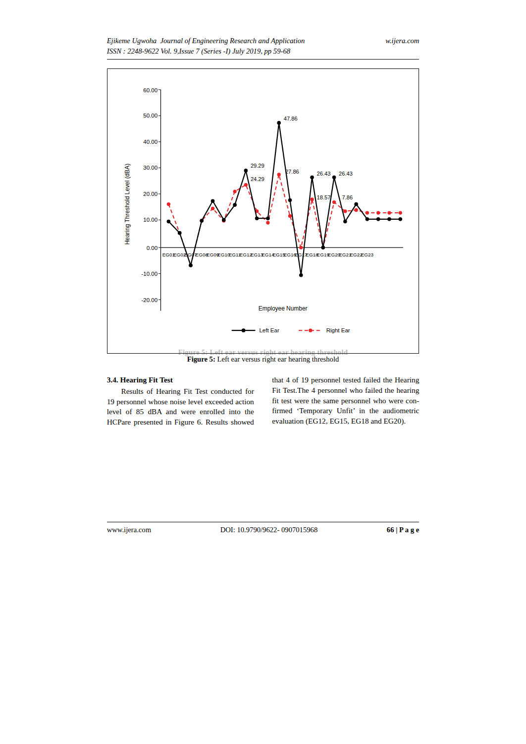Ejikeme Ugwoha Journal of Engineering Research and Application w.ijera.com
ISSN : 2248-9622 Vol. 9,Issue 7 (Series -I) July 2019, pp 59-68
60.00 50.00 40.00 30.00 20.00 10.00 0.00 -10.00 -20.00 Hearing Threshold Level (dBA) 47.86 29.29 24.29 27.86 26.43 26.43 18.57 7.86 EG01 EG02 EG07 EG08 EG09 EG10 EG11 EG12 EG13 EG14 EG15 EG16 EG17 EG18 EG19 EG20 EG21 EG22 EG23 Employee Number Left Ear Right Ear
Figure 5: Left ear versus right ear hearing threshold Figure 5: Left ear versus right ear hearing threshold
3.4. Hearing Fit Test
Results of Hearing Fit Test conducted for 19 personnel whose noise level exceeded action level of 85 dBA and were enrolled into the HCPare presented in Figure 6. Results showed that 4 of 19 personnel tested failed the Hearing Fit Test.The 4 personnel who failed the hearing fit test were the same personnel who were confirmed ‘Temporary Unfit’ in the audiometric evaluation (EG12, EG15, EG18 and EG20).
www.ijera.com DOI: 10.9790/9622- 0907015968 66 | P a g e